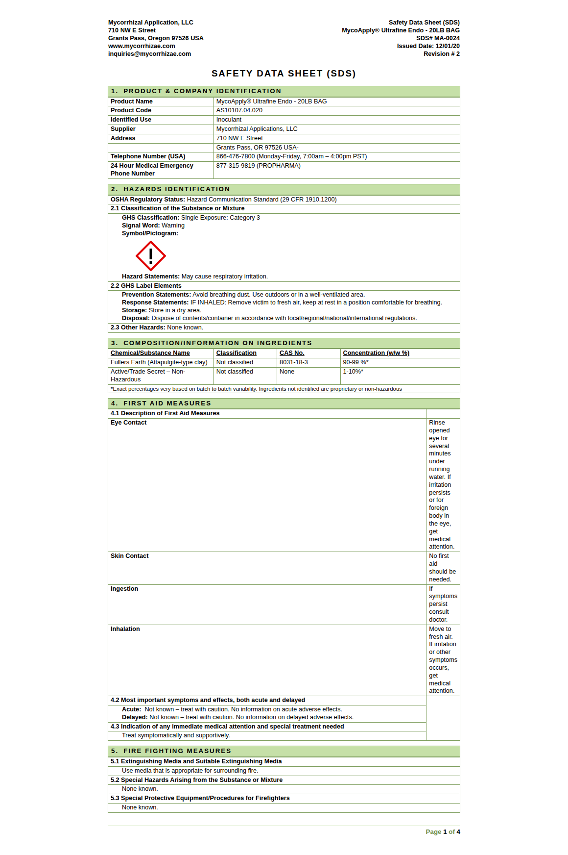| Mycorrhizal Application, LLC 710 NW E Street Grants Pass, Oregon 97526 USA www.mycorrhizae.com inquiries@mycorrhizae.com | Safety Data Sheet (SDS) MycoApply® Ultrafine Endo - 20LB BAG SDS# MA-0024 Issued Date: 12/01/20 Revision # 2 |
SAFETY DATA SHEET (SDS)
1. PRODUCT & COMPANY IDENTIFICATION
| Product Name | MycoApply® Ultrafine Endo - 20LB BAG |
| Product Code | AS10107.04.020 |
| Identified Use | Inoculant |
| Supplier | Mycorrhizal Applications, LLC |
| Address | 710 NW E Street |
| | Grants Pass, OR 97526 USA- |
| Telephone Number (USA) | 866-476-7800 (Monday-Friday, 7:00am – 4:00pm PST) |
| 24 Hour Medical Emergency Phone Number | 877-315-9819 (PROPHARMA) |
2. HAZARDS IDENTIFICATION
| OSHA Regulatory Status: Hazard Communication Standard (29 CFR 1910.1200) |
| 2.1 Classification of the Substance or Mixture |
| GHS Classification: Single Exposure: Category 3 Signal Word: Warning Symbol/Pictogram: Hazard Statements: May cause respiratory irritation. |
| 2.2 GHS Label Elements |
| Prevention Statements: Avoid breathing dust. Use outdoors or in a well-ventilated area. Response Statements: IF INHALED: Remove victim to fresh air, keep at rest in a position comfortable for breathing. Storage: Store in a dry area. Disposal: Dispose of contents/container in accordance with local/regional/national/international regulations. |
| 2.3 Other Hazards: None known. |
3. COMPOSITION/INFORMATION ON INGREDIENTS
| Chemical/Substance Name | Classification | CAS No. | Concentration (w/w %) |
| --- | --- | --- | --- |
| Fullers Earth (Attapulgite-type clay) | Not classified | 8031-18-3 | 90-99 %* |
| Active/Trade Secret – Non-Hazardous | Not classified | None | 1-10%* |
| *Exact percentages very based on batch to batch variability. Ingredients not identified are proprietary or non-hazardous |
4. FIRST AID MEASURES
| 4.1 Description of First Aid Measures |
| Eye Contact | Rinse opened eye for several minutes under running water. If irritation persists or for foreign body in the eye, get medical attention. |
| Skin Contact | No first aid should be needed. |
| Ingestion | If symptoms persist consult doctor. |
| Inhalation | Move to fresh air. If irritation or other symptoms occurs, get medical attention. |
| 4.2 Most important symptoms and effects, both acute and delayed |
| Acute: Not known – treat with caution. No information on acute adverse effects. Delayed: Not known – treat with caution. No information on delayed adverse effects. |
| 4.3 Indication of any immediate medical attention and special treatment needed |
| Treat symptomatically and supportively. |
5. FIRE FIGHTING MEASURES
| 5.1 Extinguishing Media and Suitable Extinguishing Media |
| Use media that is appropriate for surrounding fire. |
| 5.2 Special Hazards Arising from the Substance or Mixture |
| None known. |
| 5.3 Special Protective Equipment/Procedures for Firefighters |
| None known. |
Page 1 of 4